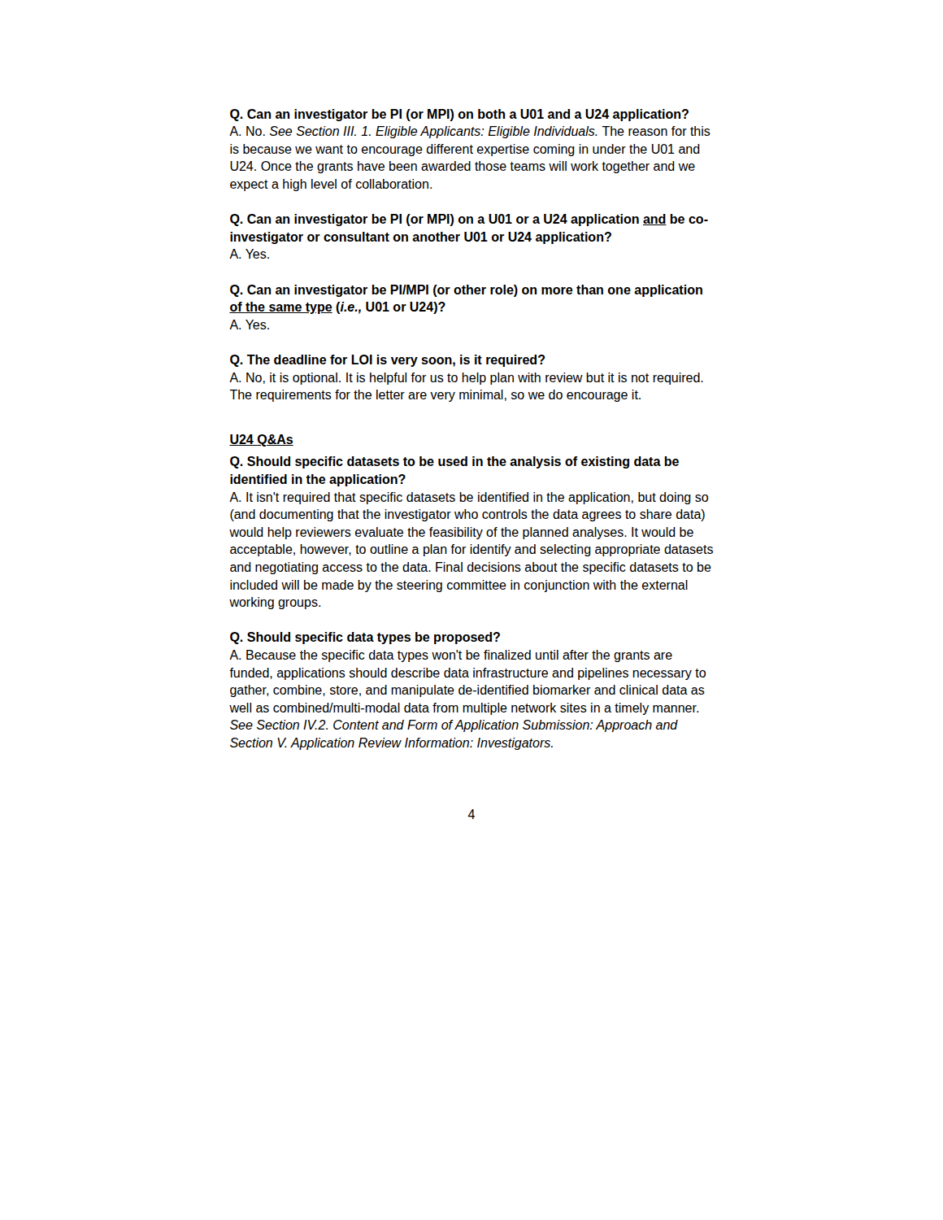Q. Can an investigator be PI (or MPI) on both a U01 and a U24 application?
A. No. See Section III. 1. Eligible Applicants: Eligible Individuals. The reason for this is because we want to encourage different expertise coming in under the U01 and U24. Once the grants have been awarded those teams will work together and we expect a high level of collaboration.
Q. Can an investigator be PI (or MPI) on a U01 or a U24 application and be co-investigator or consultant on another U01 or U24 application?
A. Yes.
Q. Can an investigator be PI/MPI (or other role) on more than one application of the same type (i.e., U01 or U24)?
A. Yes.
Q. The deadline for LOI is very soon, is it required?
A. No, it is optional. It is helpful for us to help plan with review but it is not required. The requirements for the letter are very minimal, so we do encourage it.
U24 Q&As
Q. Should specific datasets to be used in the analysis of existing data be identified in the application?
A. It isn't required that specific datasets be identified in the application, but doing so (and documenting that the investigator who controls the data agrees to share data) would help reviewers evaluate the feasibility of the planned analyses. It would be acceptable, however, to outline a plan for identify and selecting appropriate datasets and negotiating access to the data. Final decisions about the specific datasets to be included will be made by the steering committee in conjunction with the external working groups.
Q. Should specific data types be proposed?
A. Because the specific data types won't be finalized until after the grants are funded, applications should describe data infrastructure and pipelines necessary to gather, combine, store, and manipulate de-identified biomarker and clinical data as well as combined/multi-modal data from multiple network sites in a timely manner. See Section IV.2. Content and Form of Application Submission: Approach and Section V. Application Review Information: Investigators.
4